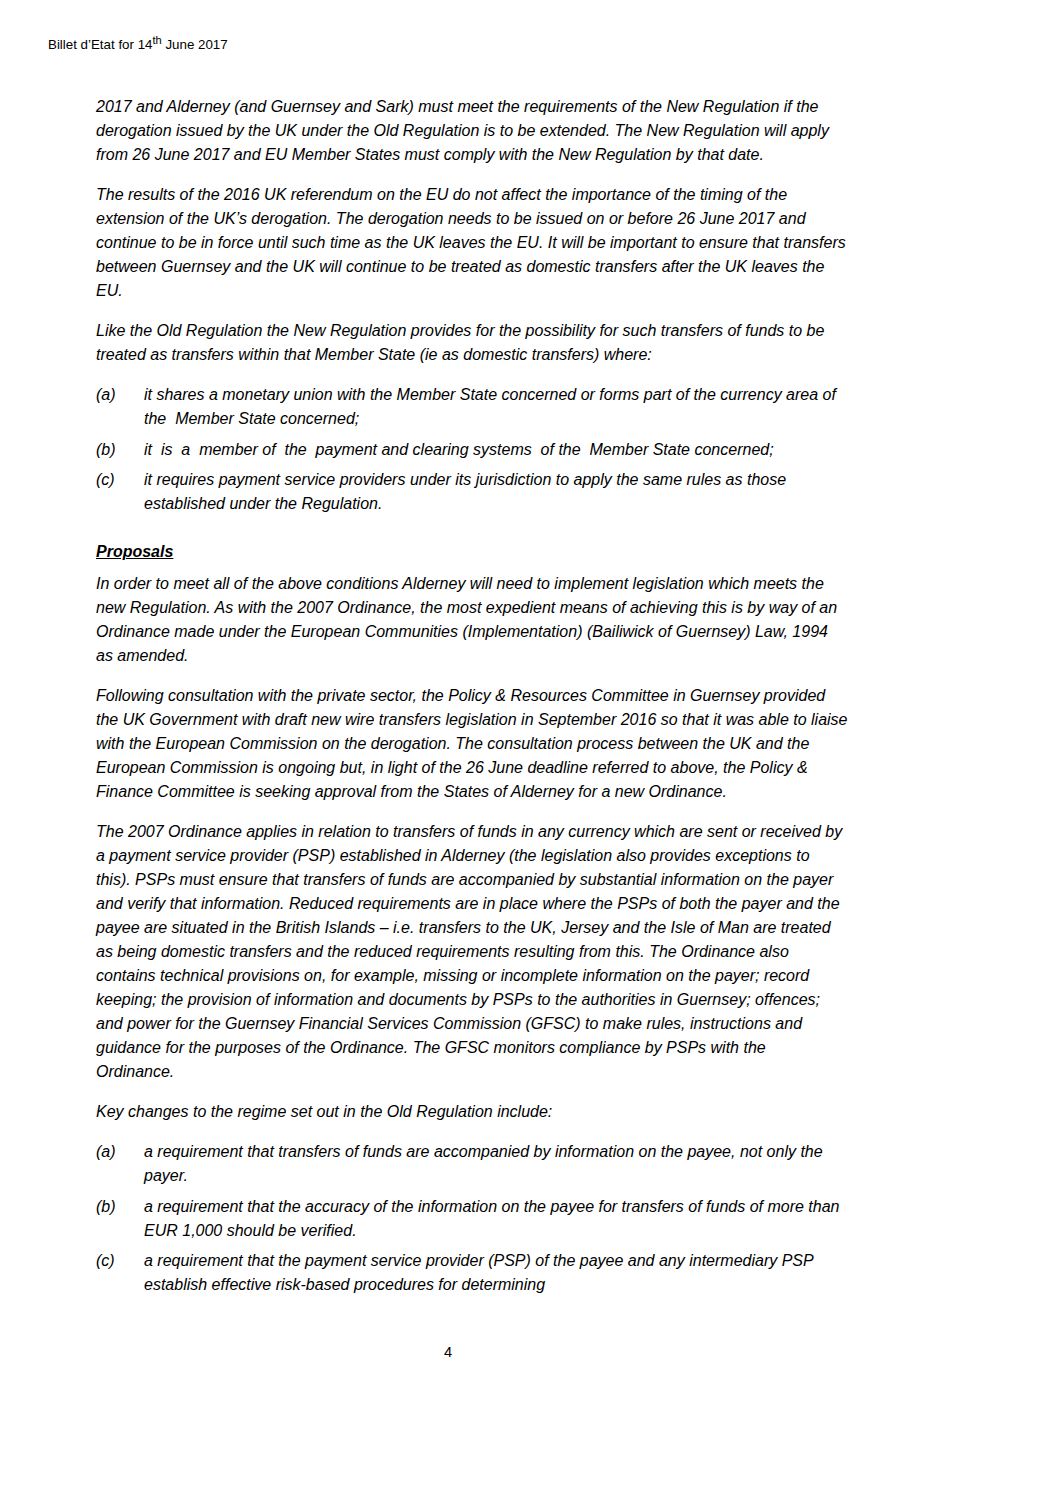Billet d’Etat for 14th June 2017
2017 and Alderney (and Guernsey and Sark) must meet the requirements of the New Regulation if the derogation issued by the UK under the Old Regulation is to be extended. The New Regulation will apply from 26 June 2017 and EU Member States must comply with the New Regulation by that date.
The results of the 2016 UK referendum on the EU do not affect the importance of the timing of the extension of the UK’s derogation. The derogation needs to be issued on or before 26 June 2017 and continue to be in force until such time as the UK leaves the EU. It will be important to ensure that transfers between Guernsey and the UK will continue to be treated as domestic transfers after the UK leaves the EU.
Like the Old Regulation the New Regulation provides for the possibility for such transfers of funds to be treated as transfers within that Member State (ie as domestic transfers) where:
(a) it shares a monetary union with the Member State concerned or forms part of the currency area of the Member State concerned;
(b) it is a member of the payment and clearing systems of the Member State concerned;
(c) it requires payment service providers under its jurisdiction to apply the same rules as those established under the Regulation.
Proposals
In order to meet all of the above conditions Alderney will need to implement legislation which meets the new Regulation. As with the 2007 Ordinance, the most expedient means of achieving this is by way of an Ordinance made under the European Communities (Implementation) (Bailiwick of Guernsey) Law, 1994 as amended.
Following consultation with the private sector, the Policy & Resources Committee in Guernsey provided the UK Government with draft new wire transfers legislation in September 2016 so that it was able to liaise with the European Commission on the derogation. The consultation process between the UK and the European Commission is ongoing but, in light of the 26 June deadline referred to above, the Policy & Finance Committee is seeking approval from the States of Alderney for a new Ordinance.
The 2007 Ordinance applies in relation to transfers of funds in any currency which are sent or received by a payment service provider (PSP) established in Alderney (the legislation also provides exceptions to this). PSPs must ensure that transfers of funds are accompanied by substantial information on the payer and verify that information. Reduced requirements are in place where the PSPs of both the payer and the payee are situated in the British Islands – i.e. transfers to the UK, Jersey and the Isle of Man are treated as being domestic transfers and the reduced requirements resulting from this. The Ordinance also contains technical provisions on, for example, missing or incomplete information on the payer; record keeping; the provision of information and documents by PSPs to the authorities in Guernsey; offences; and power for the Guernsey Financial Services Commission (GFSC) to make rules, instructions and guidance for the purposes of the Ordinance. The GFSC monitors compliance by PSPs with the Ordinance.
Key changes to the regime set out in the Old Regulation include:
(a) a requirement that transfers of funds are accompanied by information on the payee, not only the payer.
(b) a requirement that the accuracy of the information on the payee for transfers of funds of more than EUR 1,000 should be verified.
(c) a requirement that the payment service provider (PSP) of the payee and any intermediary PSP establish effective risk-based procedures for determining
4